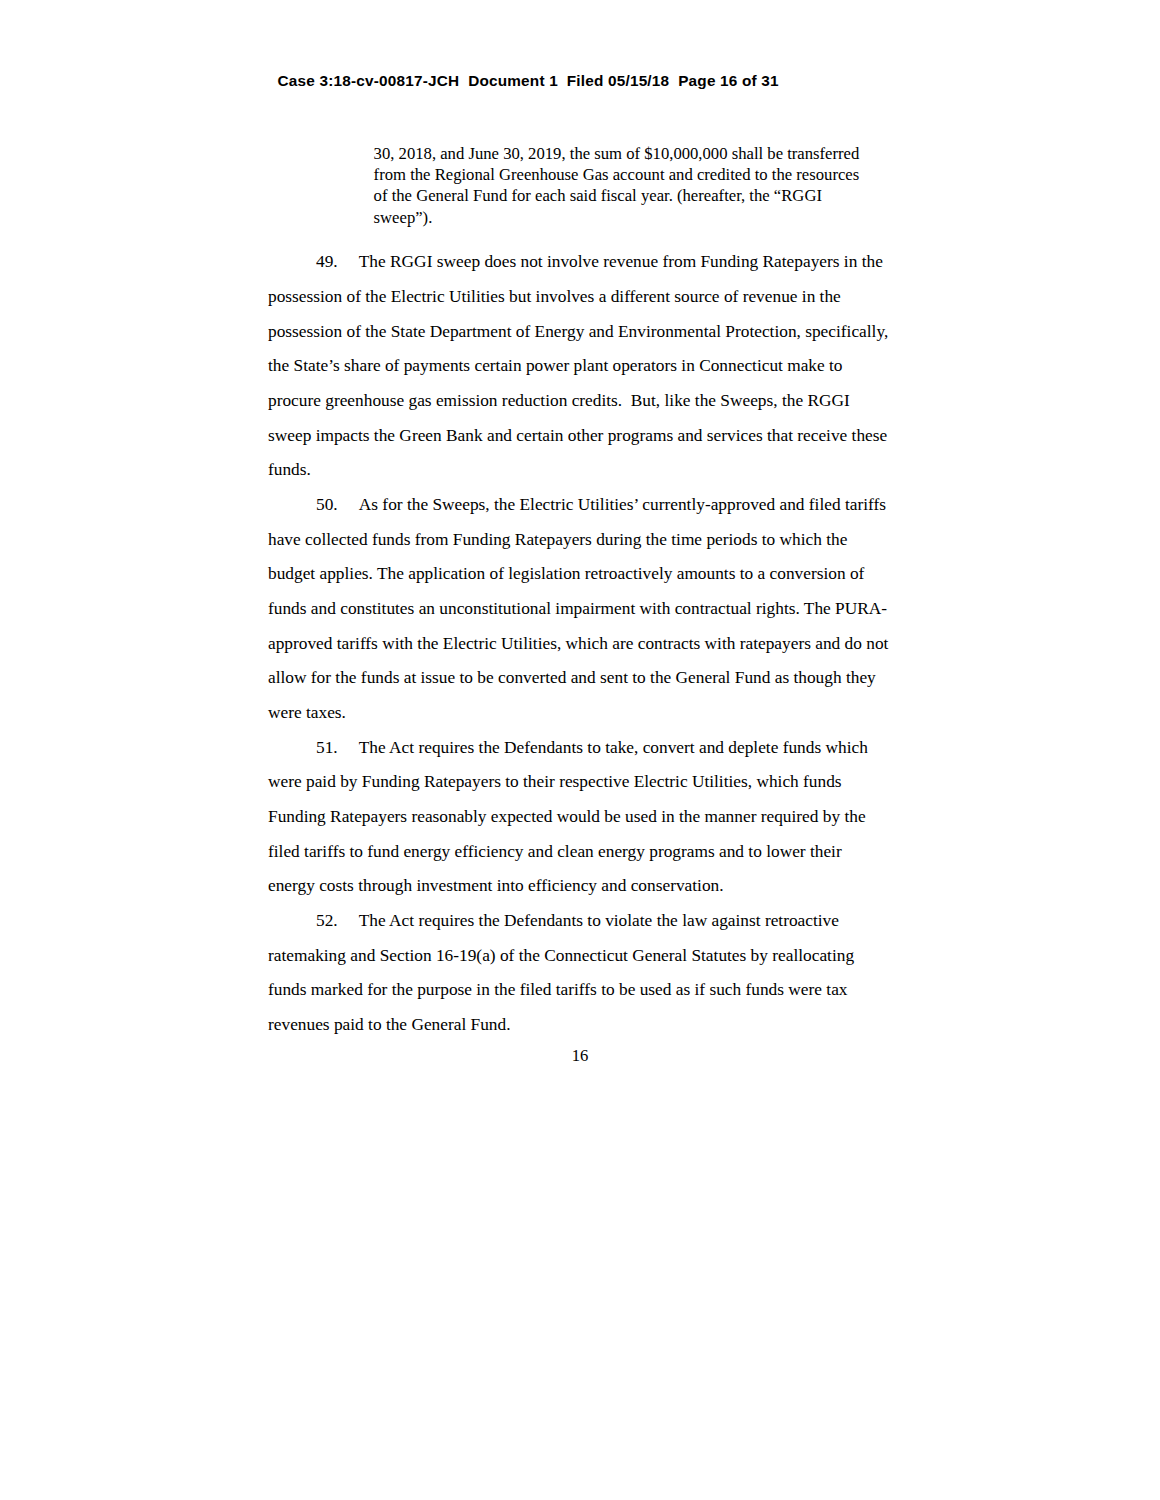Case 3:18-cv-00817-JCH Document 1 Filed 05/15/18 Page 16 of 31
30, 2018, and June 30, 2019, the sum of $10,000,000 shall be transferred from the Regional Greenhouse Gas account and credited to the resources of the General Fund for each said fiscal year. (hereafter, the “RGGI sweep”).
49. The RGGI sweep does not involve revenue from Funding Ratepayers in the possession of the Electric Utilities but involves a different source of revenue in the possession of the State Department of Energy and Environmental Protection, specifically, the State’s share of payments certain power plant operators in Connecticut make to procure greenhouse gas emission reduction credits. But, like the Sweeps, the RGGI sweep impacts the Green Bank and certain other programs and services that receive these funds.
50. As for the Sweeps, the Electric Utilities’ currently-approved and filed tariffs have collected funds from Funding Ratepayers during the time periods to which the budget applies. The application of legislation retroactively amounts to a conversion of funds and constitutes an unconstitutional impairment with contractual rights. The PURA-approved tariffs with the Electric Utilities, which are contracts with ratepayers and do not allow for the funds at issue to be converted and sent to the General Fund as though they were taxes.
51. The Act requires the Defendants to take, convert and deplete funds which were paid by Funding Ratepayers to their respective Electric Utilities, which funds Funding Ratepayers reasonably expected would be used in the manner required by the filed tariffs to fund energy efficiency and clean energy programs and to lower their energy costs through investment into efficiency and conservation.
52. The Act requires the Defendants to violate the law against retroactive ratemaking and Section 16-19(a) of the Connecticut General Statutes by reallocating funds marked for the purpose in the filed tariffs to be used as if such funds were tax revenues paid to the General Fund.
16